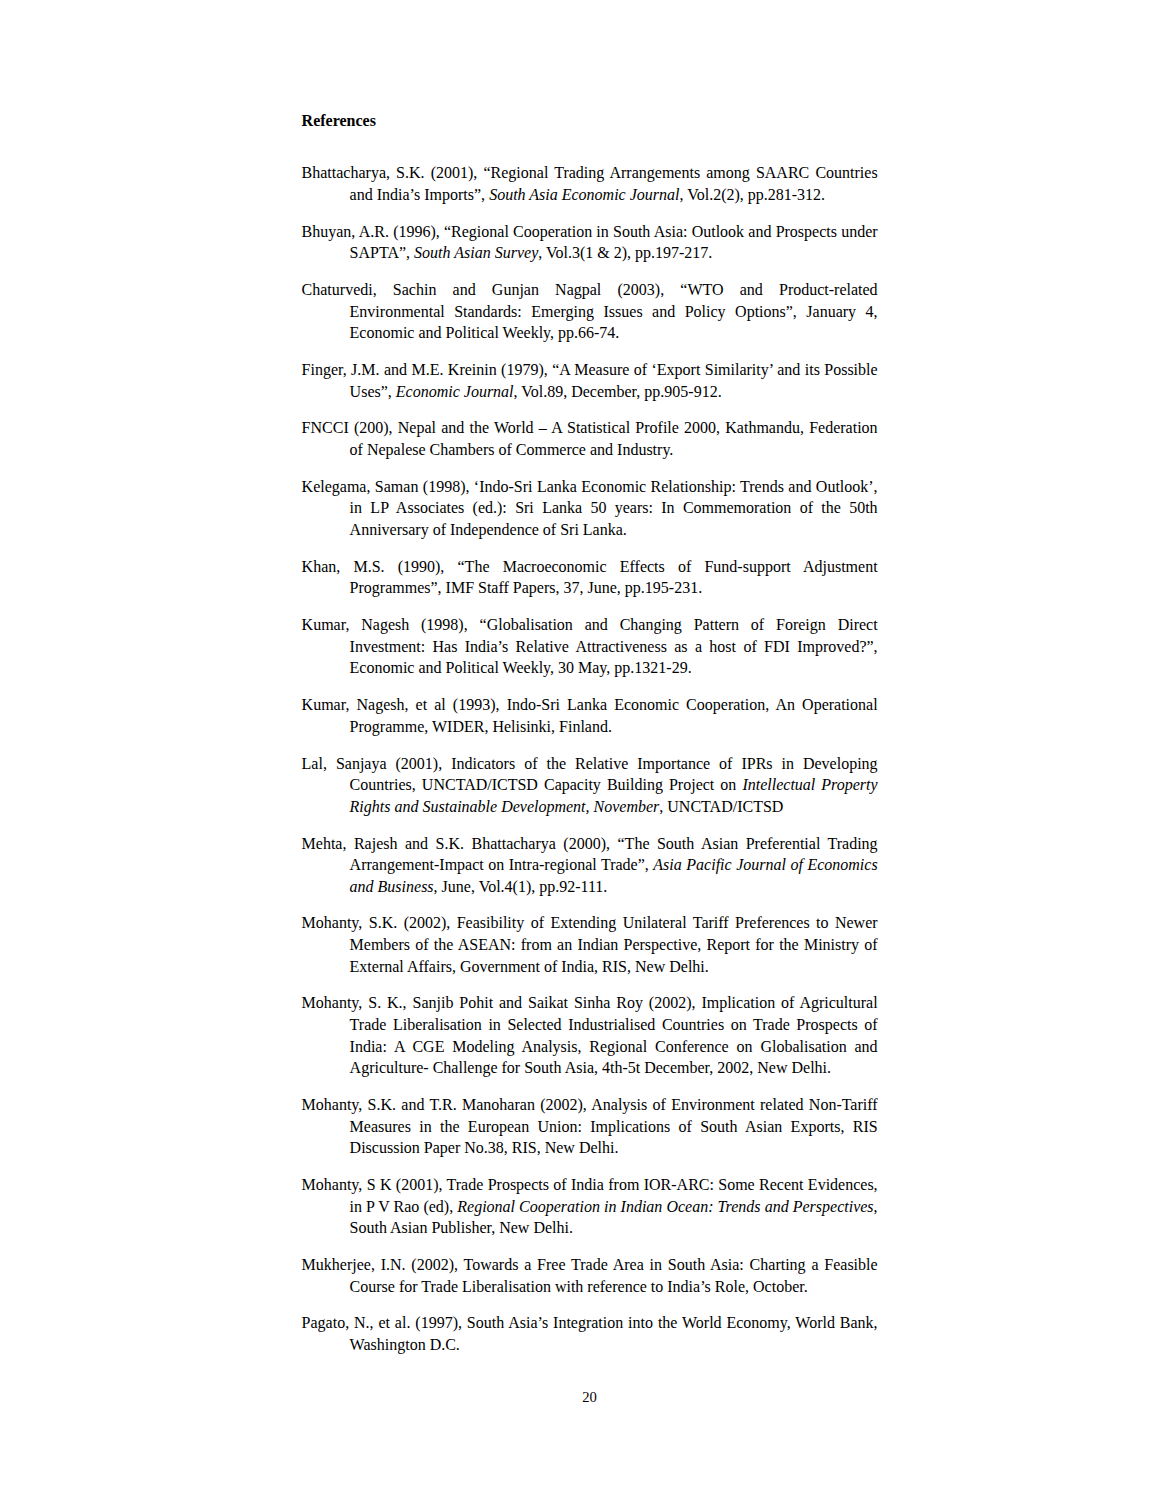References
Bhattacharya, S.K. (2001), “Regional Trading Arrangements among SAARC Countries and India’s Imports”, South Asia Economic Journal, Vol.2(2), pp.281-312.
Bhuyan, A.R. (1996), “Regional Cooperation in South Asia: Outlook and Prospects under SAPTA”, South Asian Survey, Vol.3(1 & 2), pp.197-217.
Chaturvedi, Sachin and Gunjan Nagpal (2003), “WTO and Product-related Environmental Standards: Emerging Issues and Policy Options”, January 4, Economic and Political Weekly, pp.66-74.
Finger, J.M. and M.E. Kreinin (1979), “A Measure of ‘Export Similarity’ and its Possible Uses”, Economic Journal, Vol.89, December, pp.905-912.
FNCCI (200), Nepal and the World – A Statistical Profile 2000, Kathmandu, Federation of Nepalese Chambers of Commerce and Industry.
Kelegama, Saman (1998), ‘Indo-Sri Lanka Economic Relationship: Trends and Outlook’, in LP Associates (ed.): Sri Lanka 50 years: In Commemoration of the 50th Anniversary of Independence of Sri Lanka.
Khan, M.S. (1990), “The Macroeconomic Effects of Fund-support Adjustment Programmes”, IMF Staff Papers, 37, June, pp.195-231.
Kumar, Nagesh (1998), “Globalisation and Changing Pattern of Foreign Direct Investment: Has India’s Relative Attractiveness as a host of FDI Improved?”, Economic and Political Weekly, 30 May, pp.1321-29.
Kumar, Nagesh, et al (1993), Indo-Sri Lanka Economic Cooperation, An Operational Programme, WIDER, Helisinki, Finland.
Lal, Sanjaya (2001), Indicators of the Relative Importance of IPRs in Developing Countries, UNCTAD/ICTSD Capacity Building Project on Intellectual Property Rights and Sustainable Development, November, UNCTAD/ICTSD
Mehta, Rajesh and S.K. Bhattacharya (2000), “The South Asian Preferential Trading Arrangement-Impact on Intra-regional Trade”, Asia Pacific Journal of Economics and Business, June, Vol.4(1), pp.92-111.
Mohanty, S.K. (2002), Feasibility of Extending Unilateral Tariff Preferences to Newer Members of the ASEAN: from an Indian Perspective, Report for the Ministry of External Affairs, Government of India, RIS, New Delhi.
Mohanty, S. K., Sanjib Pohit and Saikat Sinha Roy (2002), Implication of Agricultural Trade Liberalisation in Selected Industrialised Countries on Trade Prospects of India: A CGE Modeling Analysis, Regional Conference on Globalisation and Agriculture- Challenge for South Asia, 4th-5t December, 2002, New Delhi.
Mohanty, S.K. and T.R. Manoharan (2002), Analysis of Environment related Non-Tariff Measures in the European Union: Implications of South Asian Exports, RIS Discussion Paper No.38, RIS, New Delhi.
Mohanty, S K (2001), Trade Prospects of India from IOR-ARC: Some Recent Evidences, in P V Rao (ed), Regional Cooperation in Indian Ocean: Trends and Perspectives, South Asian Publisher, New Delhi.
Mukherjee, I.N. (2002), Towards a Free Trade Area in South Asia: Charting a Feasible Course for Trade Liberalisation with reference to India’s Role, October.
Pagato, N., et al. (1997), South Asia’s Integration into the World Economy, World Bank, Washington D.C.
20